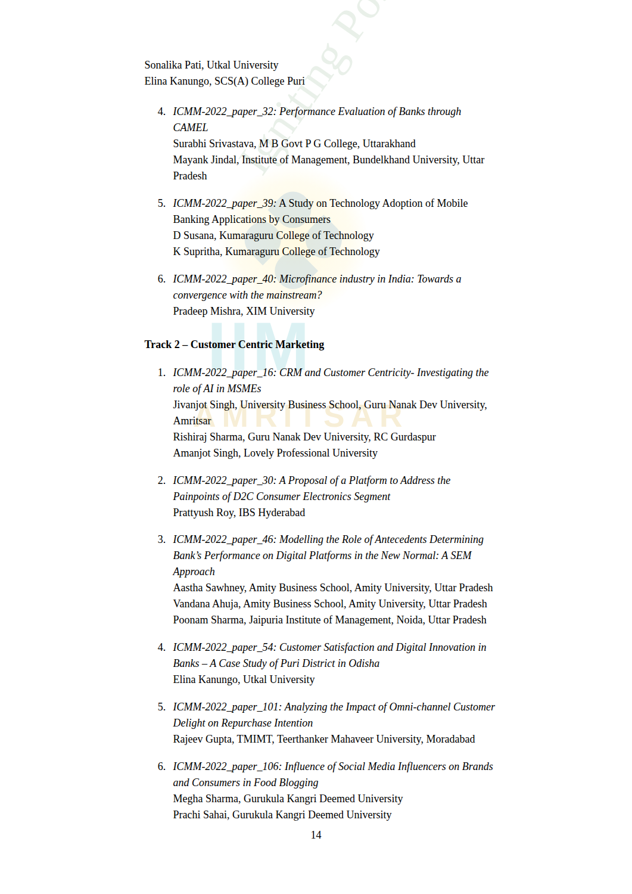Igniting Possibilities
IIM
AMRITSAR
Sonalika Pati, Utkal University
Elina Kanungo, SCS(A) College Puri
ICMM-2022_paper_32: Performance Evaluation of Banks through CAMEL
Surabhi Srivastava, M B Govt P G College, Uttarakhand
Mayank Jindal, Institute of Management, Bundelkhand University, Uttar Pradesh
ICMM-2022_paper_39: A Study on Technology Adoption of Mobile Banking Applications by Consumers
D Susana, Kumaraguru College of Technology
K Supritha, Kumaraguru College of Technology
ICMM-2022_paper_40: Microfinance industry in India: Towards a convergence with the mainstream?
Pradeep Mishra, XIM University
Track 2 – Customer Centric Marketing
ICMM-2022_paper_16: CRM and Customer Centricity- Investigating the role of AI in MSMEs
Jivanjot Singh, University Business School, Guru Nanak Dev University, Amritsar
Rishiraj Sharma, Guru Nanak Dev University, RC Gurdaspur
Amanjot Singh, Lovely Professional University
ICMM-2022_paper_30: A Proposal of a Platform to Address the Painpoints of D2C Consumer Electronics Segment
Prattyush Roy, IBS Hyderabad
ICMM-2022_paper_46: Modelling the Role of Antecedents Determining Bank’s Performance on Digital Platforms in the New Normal: A SEM Approach
Aastha Sawhney, Amity Business School, Amity University, Uttar Pradesh
Vandana Ahuja, Amity Business School, Amity University, Uttar Pradesh
Poonam Sharma, Jaipuria Institute of Management, Noida, Uttar Pradesh
ICMM-2022_paper_54: Customer Satisfaction and Digital Innovation in Banks – A Case Study of Puri District in Odisha
Elina Kanungo, Utkal University
ICMM-2022_paper_101: Analyzing the Impact of Omni-channel Customer Delight on Repurchase Intention
Rajeev Gupta, TMIMT, Teerthanker Mahaveer University, Moradabad
ICMM-2022_paper_106: Influence of Social Media Influencers on Brands and Consumers in Food Blogging
Megha Sharma, Gurukula Kangri Deemed University
Prachi Sahai, Gurukula Kangri Deemed University
14